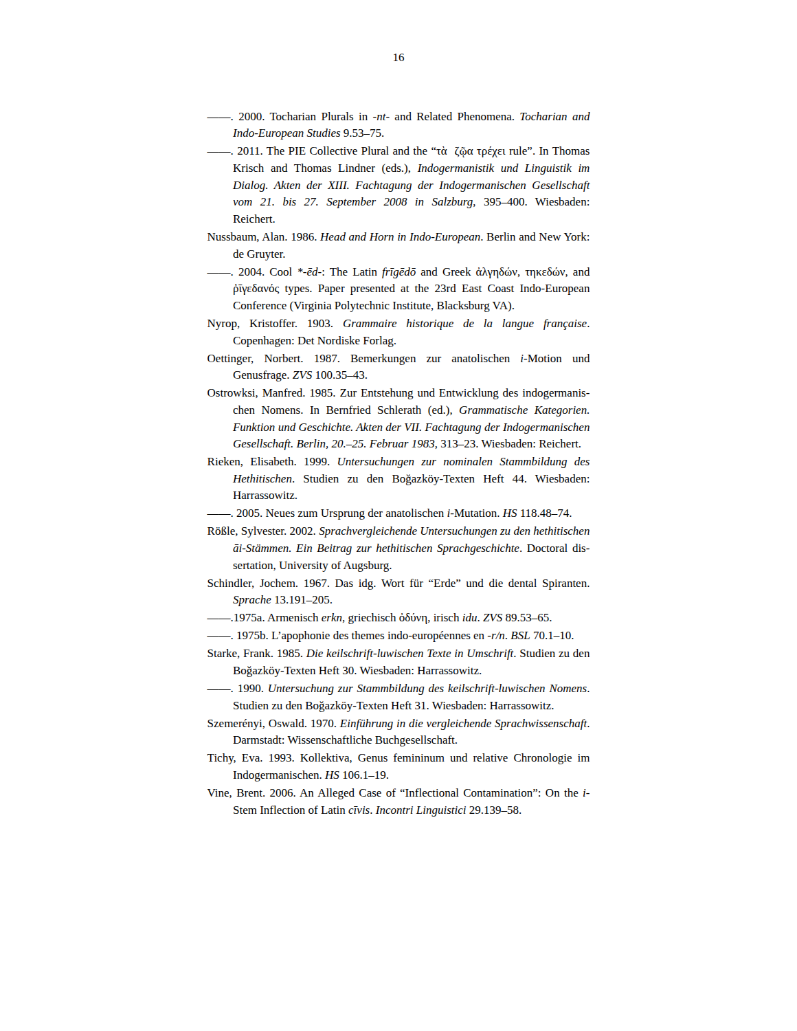16
——. 2000. Tocharian Plurals in -nt- and Related Phenomena. Tocharian and Indo-European Studies 9.53–75.
——. 2011. The PIE Collective Plural and the “τὰ ζῷα τρέχει rule”. In Thomas Krisch and Thomas Lindner (eds.), Indogermanistik und Linguistik im Dialog. Akten der XIII. Fachtagung der Indogermanischen Gesellschaft vom 21. bis 27. September 2008 in Salzburg, 395–400. Wiesbaden: Reichert.
Nussbaum, Alan. 1986. Head and Horn in Indo-European. Berlin and New York: de Gruyter.
——. 2004. Cool *-ēd-: The Latin frīgēdō and Greek ἀλγηδών, τηκεδών, and ῥῑγεδανός types. Paper presented at the 23rd East Coast Indo-European Conference (Virginia Polytechnic Institute, Blacksburg VA).
Nyrop, Kristoffer. 1903. Grammaire historique de la langue française. Copenhagen: Det Nordiske Forlag.
Oettinger, Norbert. 1987. Bemerkungen zur anatolischen i-Motion und Genusfrage. ZVS 100.35–43.
Ostrowksi, Manfred. 1985. Zur Entstehung und Entwicklung des indogermanischen Nomens. In Bernfried Schlerath (ed.), Grammatische Kategorien. Funktion und Geschichte. Akten der VII. Fachtagung der Indogermanischen Gesellschaft. Berlin, 20.–25. Februar 1983, 313–23. Wiesbaden: Reichert.
Rieken, Elisabeth. 1999. Untersuchungen zur nominalen Stammbildung des Hethitischen. Studien zu den Boğazköy-Texten Heft 44. Wiesbaden: Harrassowitz.
——. 2005. Neues zum Ursprung der anatolischen i-Mutation. HS 118.48–74.
Rößle, Sylvester. 2002. Sprachvergleichende Untersuchungen zu den hethitischen āi-Stämmen. Ein Beitrag zur hethitischen Sprachgeschichte. Doctoral dissertation, University of Augsburg.
Schindler, Jochem. 1967. Das idg. Wort für “Erde” und die dental Spiranten. Sprache 13.191–205.
——.1975a. Armenisch erkn, griechisch ὀδύνη, irisch idu. ZVS 89.53–65.
——. 1975b. L’apophonie des themes indo-européennes en -r/n. BSL 70.1–10.
Starke, Frank. 1985. Die keilschrift-luwischen Texte in Umschrift. Studien zu den Boğazköy-Texten Heft 30. Wiesbaden: Harrassowitz.
——. 1990. Untersuchung zur Stammbildung des keilschrift-luwischen Nomens. Studien zu den Boğazköy-Texten Heft 31. Wiesbaden: Harrassowitz.
Szemerényi, Oswald. 1970. Einführung in die vergleichende Sprachwissenschaft. Darmstadt: Wissenschaftliche Buchgesellschaft.
Tichy, Eva. 1993. Kollektiva, Genus femininum und relative Chronologie im Indogermanischen. HS 106.1–19.
Vine, Brent. 2006. An Alleged Case of “Inflectional Contamination”: On the i-Stem Inflection of Latin cīvis. Incontri Linguistici 29.139–58.